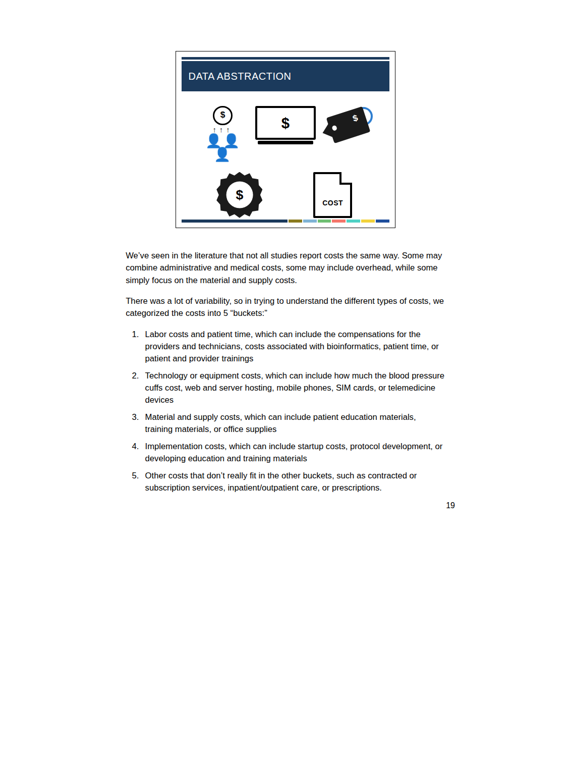DATA ABSTRACTION
$
↑↑↑
👤👤👤
$
$
$
COST
We’ve seen in the literature that not all studies report costs the same way. Some may combine administrative and medical costs, some may include overhead, while some simply focus on the material and supply costs.
There was a lot of variability, so in trying to understand the different types of costs, we categorized the costs into 5 “buckets:”
Labor costs and patient time, which can include the compensations for the providers and technicians, costs associated with bioinformatics, patient time, or patient and provider trainings
Technology or equipment costs, which can include how much the blood pressure cuffs cost, web and server hosting, mobile phones, SIM cards, or telemedicine devices
Material and supply costs, which can include patient education materials, training materials, or office supplies
Implementation costs, which can include startup costs, protocol development, or developing education and training materials
Other costs that don’t really fit in the other buckets, such as contracted or subscription services, inpatient/outpatient care, or prescriptions.
19